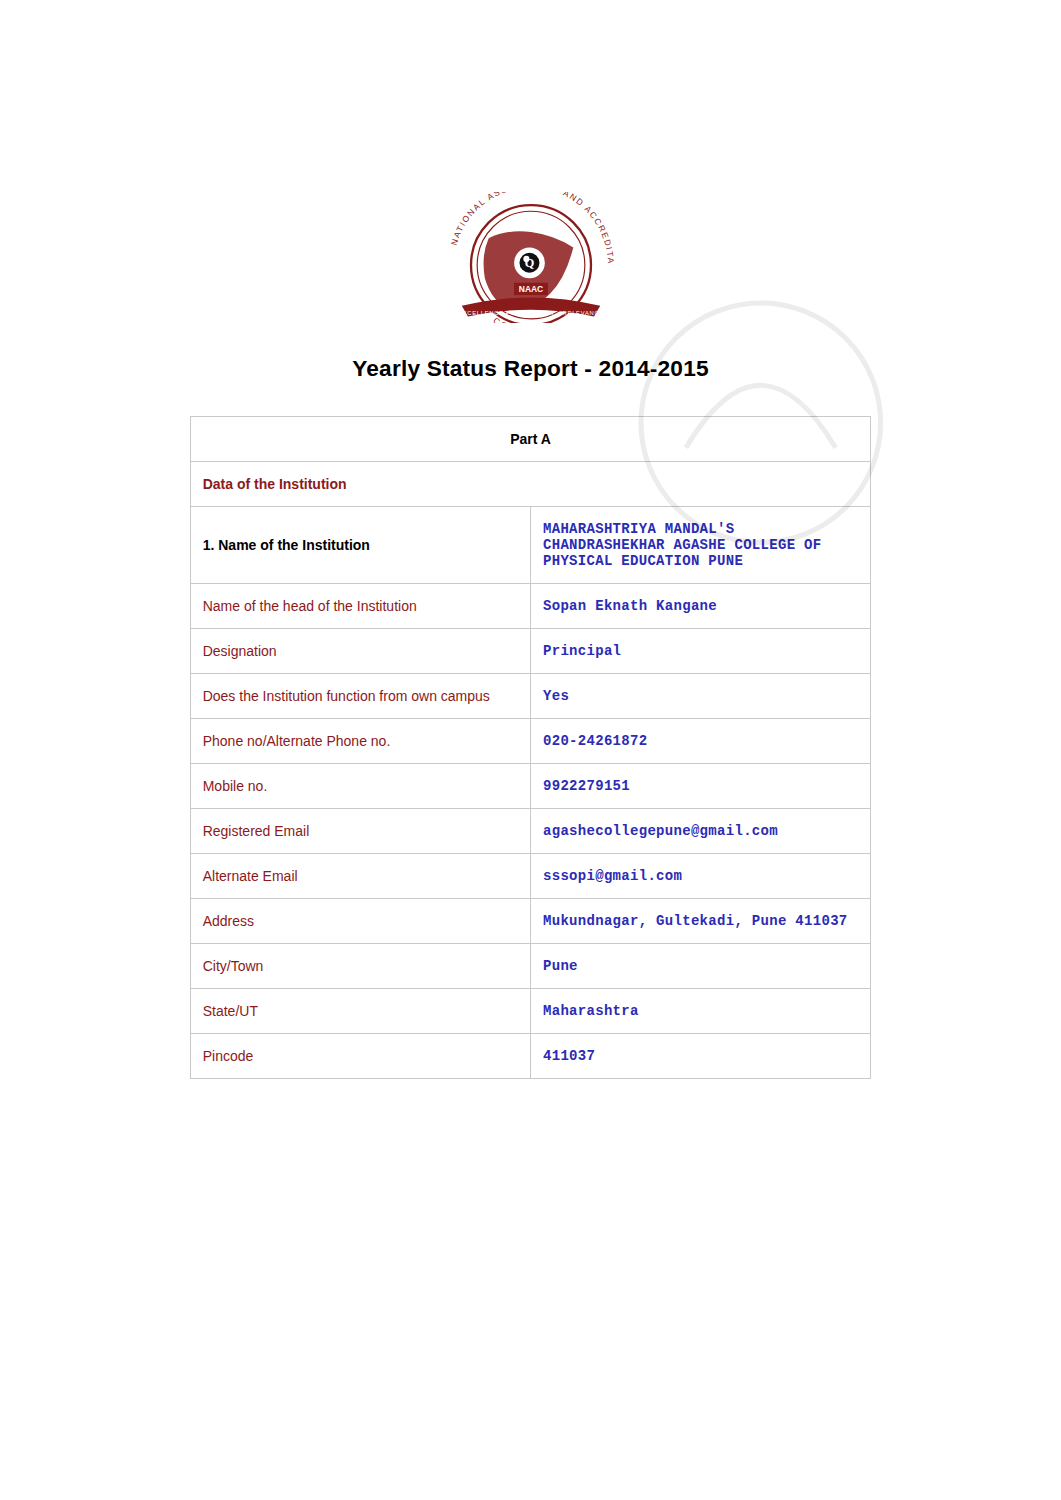NATIONAL ASSESSMENT AND ACCREDITATION COUNCIL Q NAAC EXCELLENCE • CREDIBILITY • RELEVANCE
Yearly Status Report - 2014-2015
| Part A |
| Data of the Institution |
| 1. Name of the Institution | MAHARASHTRIYA MANDAL'S CHANDRASHEKHAR AGASHE COLLEGE OF PHYSICAL EDUCATION PUNE |
| Name of the head of the Institution | Sopan Eknath Kangane |
| Designation | Principal |
| Does the Institution function from own campus | Yes |
| Phone no/Alternate Phone no. | 020-24261872 |
| Mobile no. | 9922279151 |
| Registered Email | agashecollegepune@gmail.com |
| Alternate Email | sssopi@gmail.com |
| Address | Mukundnagar, Gultekadi, Pune 411037 |
| City/Town | Pune |
| State/UT | Maharashtra |
| Pincode | 411037 |